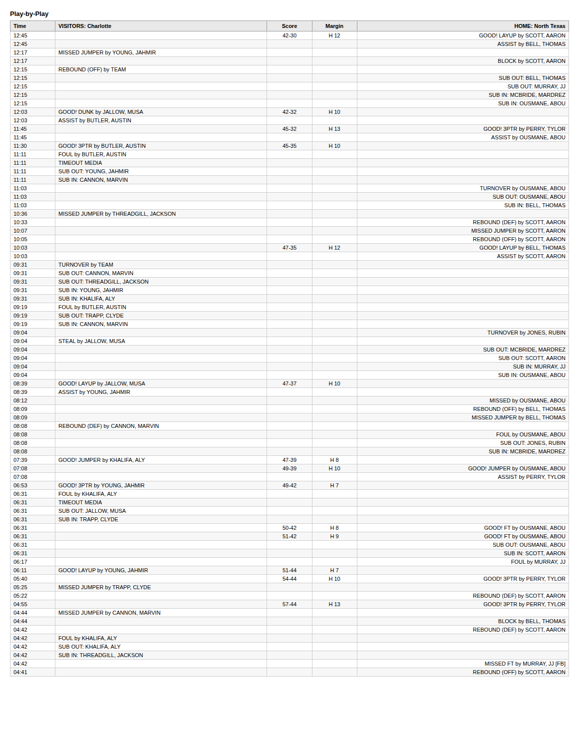Play-by-Play
| Time | VISITORS: Charlotte | Score | Margin | HOME: North Texas |
| --- | --- | --- | --- | --- |
| 12:45 | | 42-30 | H 12 | GOOD! LAYUP by SCOTT, AARON |
| 12:45 | | | | ASSIST by BELL, THOMAS |
| 12:17 | MISSED JUMPER by YOUNG, JAHMIR | | | |
| 12:17 | | | | BLOCK by SCOTT, AARON |
| 12:15 | REBOUND (OFF) by TEAM | | | |
| 12:15 | | | | SUB OUT: BELL, THOMAS |
| 12:15 | | | | SUB OUT: MURRAY, JJ |
| 12:15 | | | | SUB IN: MCBRIDE, MARDREZ |
| 12:15 | | | | SUB IN: OUSMANE, ABOU |
| 12:03 | GOOD! DUNK by JALLOW, MUSA | 42-32 | H 10 | |
| 12:03 | ASSIST by BUTLER, AUSTIN | | | |
| 11:45 | | 45-32 | H 13 | GOOD! 3PTR by PERRY, TYLOR |
| 11:45 | | | | ASSIST by OUSMANE, ABOU |
| 11:30 | GOOD! 3PTR by BUTLER, AUSTIN | 45-35 | H 10 | |
| 11:11 | FOUL by BUTLER, AUSTIN | | | |
| 11:11 | TIMEOUT MEDIA | | | |
| 11:11 | SUB OUT: YOUNG, JAHMIR | | | |
| 11:11 | SUB IN: CANNON, MARVIN | | | |
| 11:03 | | | | TURNOVER by OUSMANE, ABOU |
| 11:03 | | | | SUB OUT: OUSMANE, ABOU |
| 11:03 | | | | SUB IN: BELL, THOMAS |
| 10:36 | MISSED JUMPER by THREADGILL, JACKSON | | | |
| 10:33 | | | | REBOUND (DEF) by SCOTT, AARON |
| 10:07 | | | | MISSED JUMPER by SCOTT, AARON |
| 10:05 | | | | REBOUND (OFF) by SCOTT, AARON |
| 10:03 | | 47-35 | H 12 | GOOD! LAYUP by BELL, THOMAS |
| 10:03 | | | | ASSIST by SCOTT, AARON |
| 09:31 | TURNOVER by TEAM | | | |
| 09:31 | SUB OUT: CANNON, MARVIN | | | |
| 09:31 | SUB OUT: THREADGILL, JACKSON | | | |
| 09:31 | SUB IN: YOUNG, JAHMIR | | | |
| 09:31 | SUB IN: KHALIFA, ALY | | | |
| 09:19 | FOUL by BUTLER, AUSTIN | | | |
| 09:19 | SUB OUT: TRAPP, CLYDE | | | |
| 09:19 | SUB IN: CANNON, MARVIN | | | |
| 09:04 | | | | TURNOVER by JONES, RUBIN |
| 09:04 | STEAL by JALLOW, MUSA | | | |
| 09:04 | | | | SUB OUT: MCBRIDE, MARDREZ |
| 09:04 | | | | SUB OUT: SCOTT, AARON |
| 09:04 | | | | SUB IN: MURRAY, JJ |
| 09:04 | | | | SUB IN: OUSMANE, ABOU |
| 08:39 | GOOD! LAYUP by JALLOW, MUSA | 47-37 | H 10 | |
| 08:39 | ASSIST by YOUNG, JAHMIR | | | |
| 08:12 | | | | MISSED by OUSMANE, ABOU |
| 08:09 | | | | REBOUND (OFF) by BELL, THOMAS |
| 08:09 | | | | MISSED JUMPER by BELL, THOMAS |
| 08:08 | REBOUND (DEF) by CANNON, MARVIN | | | |
| 08:08 | | | | FOUL by OUSMANE, ABOU |
| 08:08 | | | | SUB OUT: JONES, RUBIN |
| 08:08 | | | | SUB IN: MCBRIDE, MARDREZ |
| 07:39 | GOOD! JUMPER by KHALIFA, ALY | 47-39 | H 8 | |
| 07:08 | | 49-39 | H 10 | GOOD! JUMPER by OUSMANE, ABOU |
| 07:08 | | | | ASSIST by PERRY, TYLOR |
| 06:53 | GOOD! 3PTR by YOUNG, JAHMIR | 49-42 | H 7 | |
| 06:31 | FOUL by KHALIFA, ALY | | | |
| 06:31 | TIMEOUT MEDIA | | | |
| 06:31 | SUB OUT: JALLOW, MUSA | | | |
| 06:31 | SUB IN: TRAPP, CLYDE | | | |
| 06:31 | | 50-42 | H 8 | GOOD! FT by OUSMANE, ABOU |
| 06:31 | | 51-42 | H 9 | GOOD! FT by OUSMANE, ABOU |
| 06:31 | | | | SUB OUT: OUSMANE, ABOU |
| 06:31 | | | | SUB IN: SCOTT, AARON |
| 06:17 | | | | FOUL by MURRAY, JJ |
| 06:11 | GOOD! LAYUP by YOUNG, JAHMIR | 51-44 | H 7 | |
| 05:40 | | 54-44 | H 10 | GOOD! 3PTR by PERRY, TYLOR |
| 05:25 | MISSED JUMPER by TRAPP, CLYDE | | | |
| 05:22 | | | | REBOUND (DEF) by SCOTT, AARON |
| 04:55 | | 57-44 | H 13 | GOOD! 3PTR by PERRY, TYLOR |
| 04:44 | MISSED JUMPER by CANNON, MARVIN | | | |
| 04:44 | | | | BLOCK by BELL, THOMAS |
| 04:42 | | | | REBOUND (DEF) by SCOTT, AARON |
| 04:42 | FOUL by KHALIFA, ALY | | | |
| 04:42 | SUB OUT: KHALIFA, ALY | | | |
| 04:42 | SUB IN: THREADGILL, JACKSON | | | |
| 04:42 | | | | MISSED FT by MURRAY, JJ [FB] |
| 04:41 | | | | REBOUND (OFF) by SCOTT, AARON |